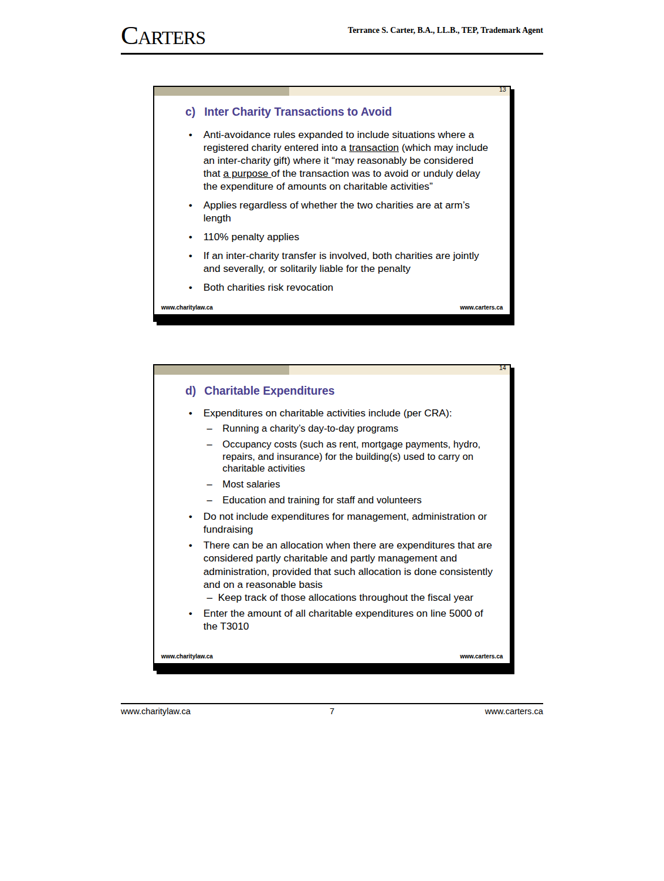CARTERS
Terrance S. Carter, B.A., LL.B., TEP, Trademark Agent
13
c) Inter Charity Transactions to Avoid
Anti-avoidance rules expanded to include situations where a registered charity entered into a transaction (which may include an inter-charity gift) where it “may reasonably be considered that a purpose of the transaction was to avoid or unduly delay the expenditure of amounts on charitable activities”
Applies regardless of whether the two charities are at arm’s length
110% penalty applies
If an inter-charity transfer is involved, both charities are jointly and severally, or solitarily liable for the penalty
Both charities risk revocation
www.charitylaw.ca www.carters.ca
14
d) Charitable Expenditures
Expenditures on charitable activities include (per CRA):
Running a charity’s day-to-day programs
Occupancy costs (such as rent, mortgage payments, hydro, repairs, and insurance) for the building(s) used to carry on charitable activities
Most salaries
Education and training for staff and volunteers
Do not include expenditures for management, administration or fundraising
There can be an allocation when there are expenditures that are considered partly charitable and partly management and administration, provided that such allocation is done consistently and on a reasonable basis – Keep track of those allocations throughout the fiscal year
Enter the amount of all charitable expenditures on line 5000 of the T3010
www.charitylaw.ca www.carters.ca
www.charitylaw.ca 7 www.carters.ca